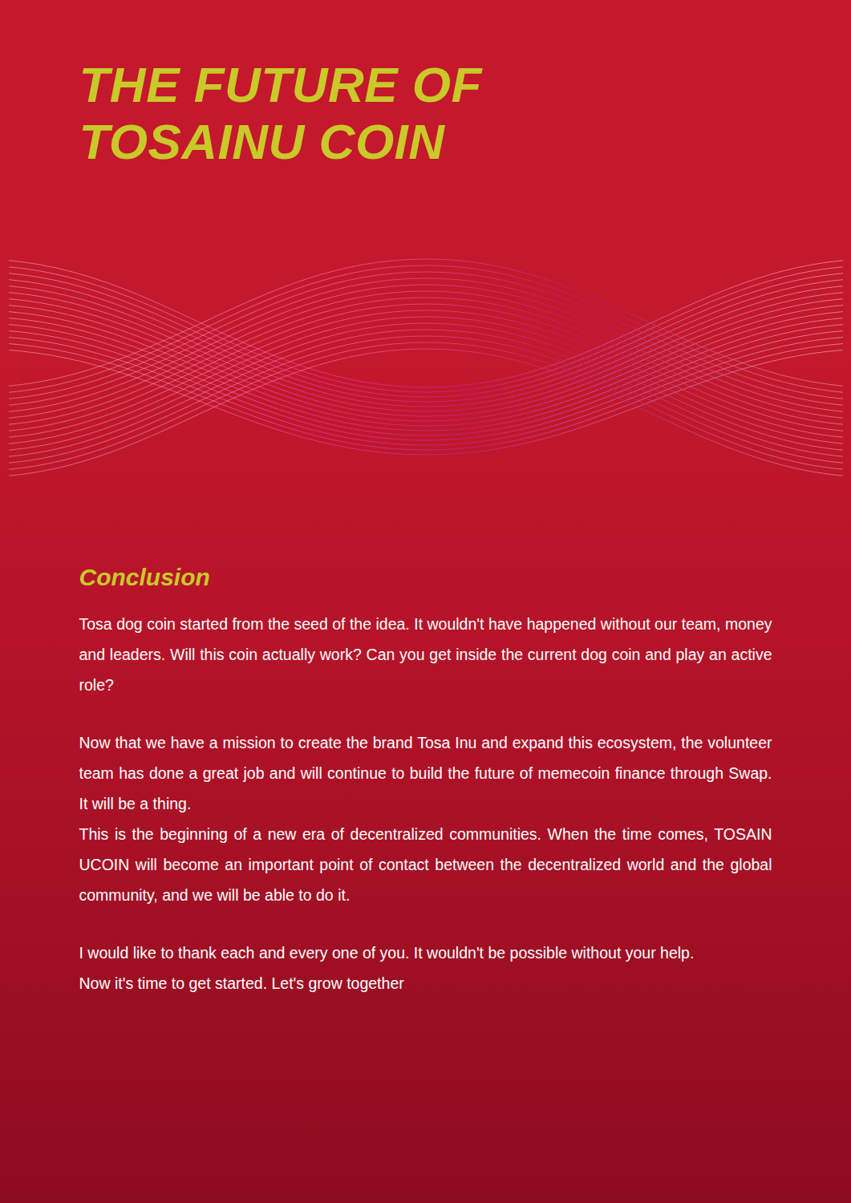The Future of
Tosainu Coin
Conclusion
Tosa dog coin started from the seed of the idea. It wouldn't have happened without our team, money and leaders. Will this coin actually work? Can you get inside the current dog coin and play an active role?
Now that we have a mission to create the brand Tosa Inu and expand this ecosystem, the volunteer team has done a great job and will continue to build the future of memecoin finance through Swap. It will be a thing.
This is the beginning of a new era of decentralized communities. When the time comes, TOSAIN UCOIN will become an important point of contact between the decentralized world and the global community, and we will be able to do it.
I would like to thank each and every one of you. It wouldn't be possible without your help.
Now it's time to get started. Let's grow together